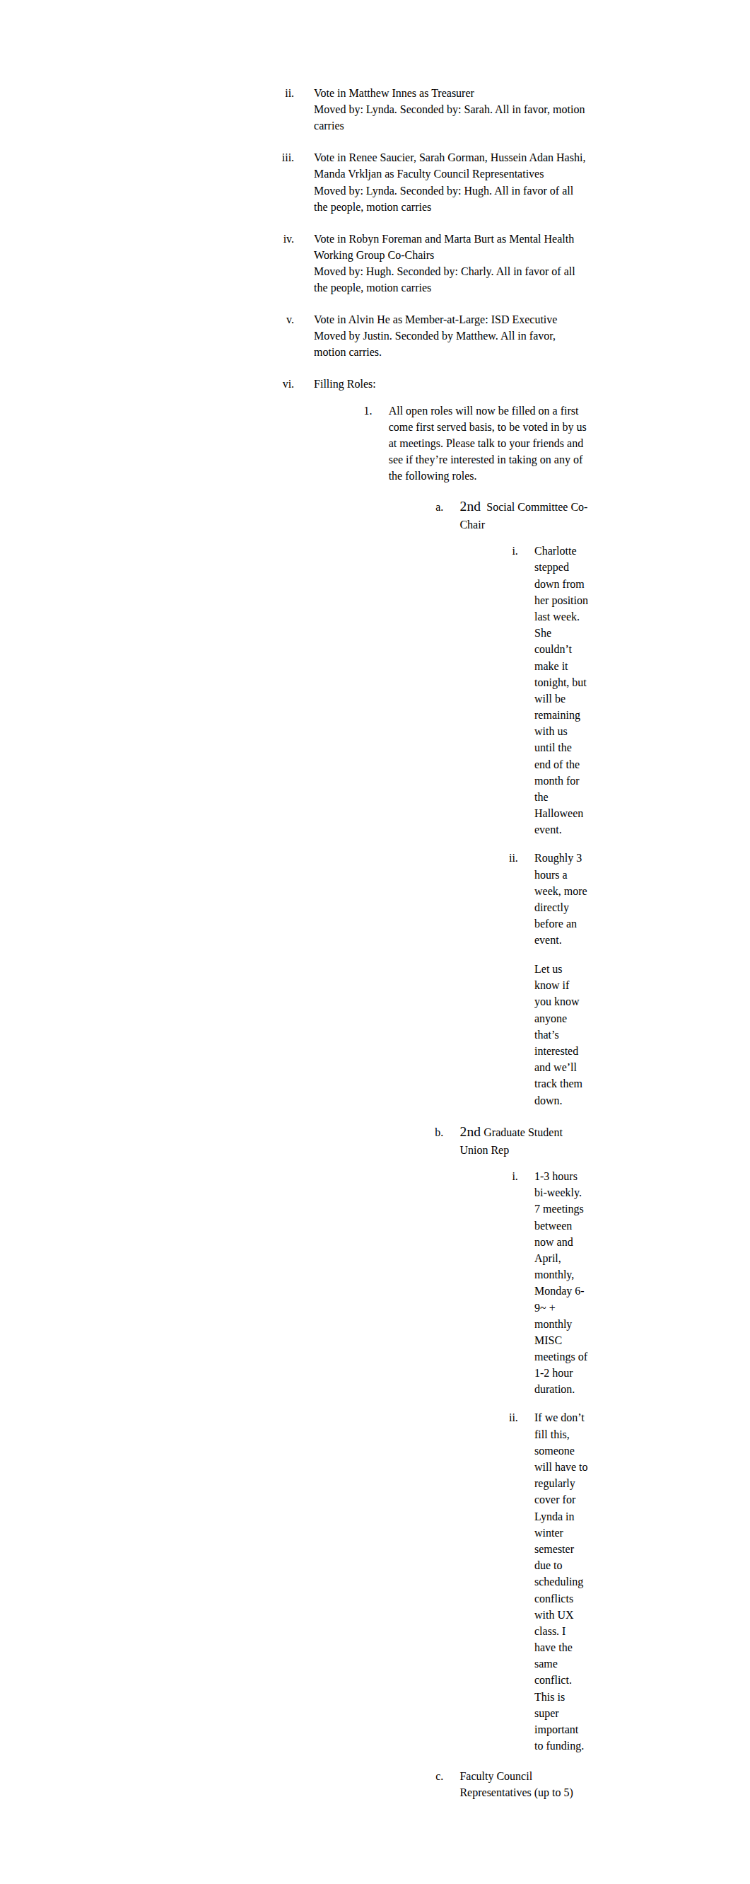Vote in Matthew Innes as Treasurer
Moved by: Lynda. Seconded by: Sarah. All in favor, motion carries
Vote in Renee Saucier, Sarah Gorman, Hussein Adan Hashi, Manda Vrkljan as Faculty Council Representatives
Moved by: Lynda. Seconded by: Hugh. All in favor of all the people, motion carries
Vote in Robyn Foreman and Marta Burt as Mental Health Working Group Co-Chairs
Moved by: Hugh. Seconded by: Charly. All in favor of all the people, motion carries
Vote in Alvin He as Member-at-Large: ISD Executive
Moved by Justin. Seconded by Matthew. All in favor, motion carries.
Filling Roles:
All open roles will now be filled on a first come first served basis, to be voted in by us at meetings. Please talk to your friends and see if they’re interested in taking on any of the following roles.
2nd Social Committee Co-Chair
Charlotte stepped down from her position last week. She couldn’t make it tonight, but will be remaining with us until the end of the month for the Halloween event.
Roughly 3 hours a week, more directly before an event.
Let us know if you know anyone that’s interested and we’ll track them down.
2nd Graduate Student Union Rep
1-3 hours bi-weekly. 7 meetings between now and April, monthly, Monday 6-9~ + monthly MISC meetings of 1-2 hour duration.
If we don’t fill this, someone will have to regularly cover for Lynda in winter semester due to scheduling conflicts with UX class. I have the same conflict. This is super important to funding.
Faculty Council Representatives (up to 5)